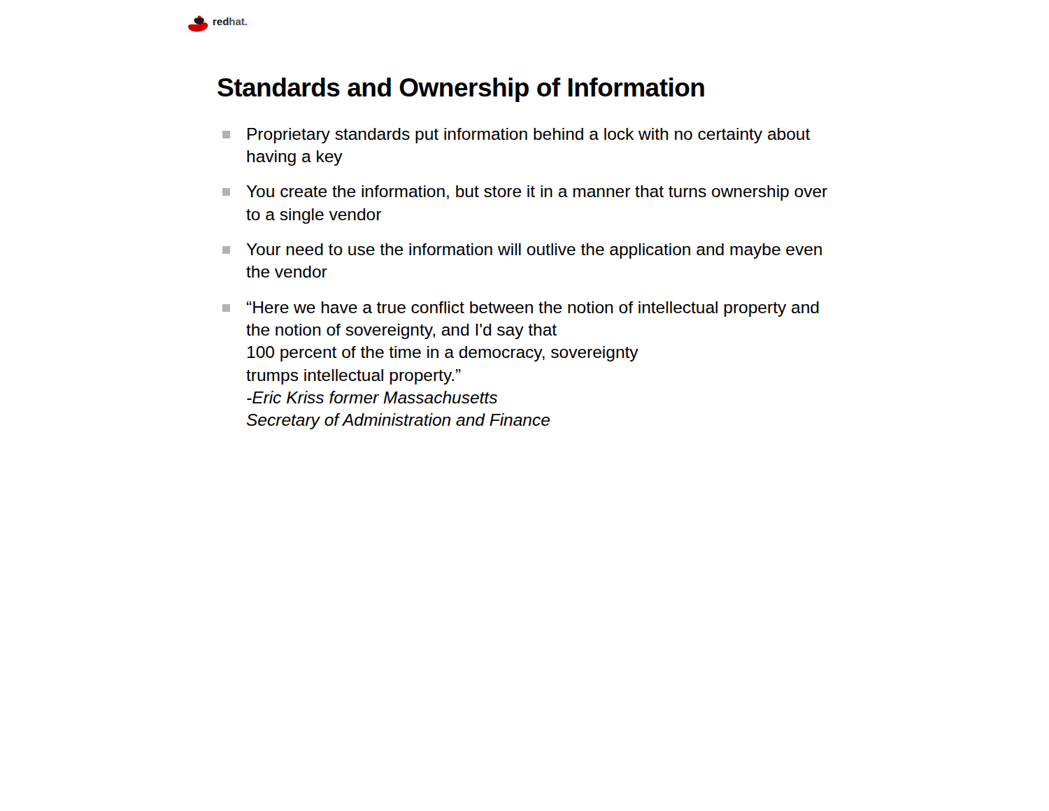redhat.
Standards and Ownership of Information
Proprietary standards put information behind a lock with no certainty about having a key
You create the information, but store it in a manner that turns ownership over to a single vendor
Your need to use the information will outlive the application and maybe even the vendor
“Here we have a true conflict between the notion of intellectual property and the notion of sovereignty, and I'd say that
100 percent of the time in a democracy, sovereignty
trumps intellectual property.”
-Eric Kriss former Massachusetts Secretary of Administration and Finance